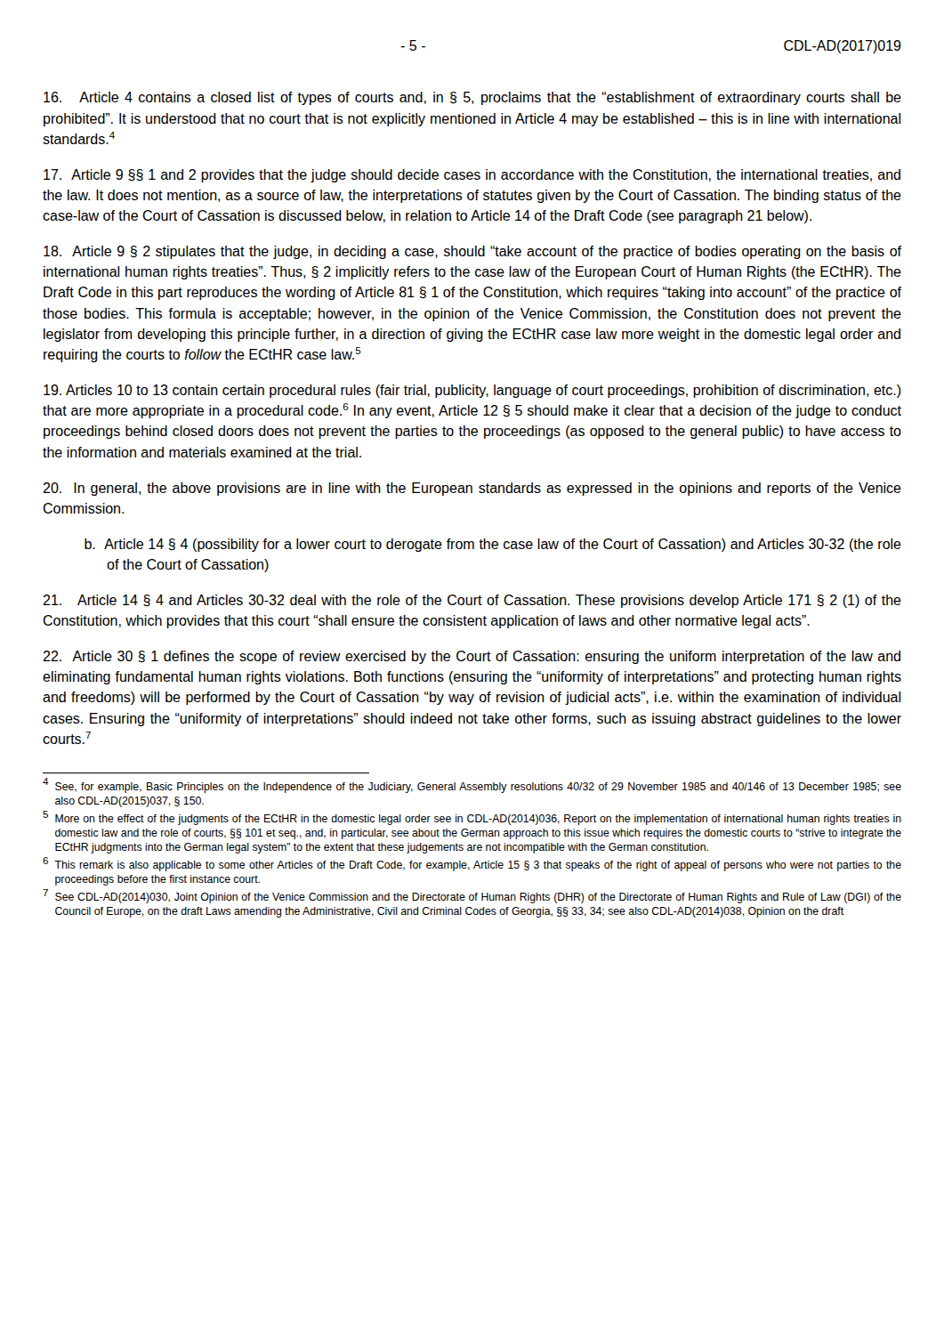- 5 - CDL-AD(2017)019
16. Article 4 contains a closed list of types of courts and, in § 5, proclaims that the “establishment of extraordinary courts shall be prohibited”. It is understood that no court that is not explicitly mentioned in Article 4 may be established – this is in line with international standards.4
17. Article 9 §§ 1 and 2 provides that the judge should decide cases in accordance with the Constitution, the international treaties, and the law. It does not mention, as a source of law, the interpretations of statutes given by the Court of Cassation. The binding status of the case-law of the Court of Cassation is discussed below, in relation to Article 14 of the Draft Code (see paragraph 21 below).
18. Article 9 § 2 stipulates that the judge, in deciding a case, should “take account of the practice of bodies operating on the basis of international human rights treaties”. Thus, § 2 implicitly refers to the case law of the European Court of Human Rights (the ECtHR). The Draft Code in this part reproduces the wording of Article 81 § 1 of the Constitution, which requires “taking into account” of the practice of those bodies. This formula is acceptable; however, in the opinion of the Venice Commission, the Constitution does not prevent the legislator from developing this principle further, in a direction of giving the ECtHR case law more weight in the domestic legal order and requiring the courts to follow the ECtHR case law.5
19. Articles 10 to 13 contain certain procedural rules (fair trial, publicity, language of court proceedings, prohibition of discrimination, etc.) that are more appropriate in a procedural code.6 In any event, Article 12 § 5 should make it clear that a decision of the judge to conduct proceedings behind closed doors does not prevent the parties to the proceedings (as opposed to the general public) to have access to the information and materials examined at the trial.
20. In general, the above provisions are in line with the European standards as expressed in the opinions and reports of the Venice Commission.
b. Article 14 § 4 (possibility for a lower court to derogate from the case law of the Court of Cassation) and Articles 30-32 (the role of the Court of Cassation)
21. Article 14 § 4 and Articles 30-32 deal with the role of the Court of Cassation. These provisions develop Article 171 § 2 (1) of the Constitution, which provides that this court “shall ensure the consistent application of laws and other normative legal acts”.
22. Article 30 § 1 defines the scope of review exercised by the Court of Cassation: ensuring the uniform interpretation of the law and eliminating fundamental human rights violations. Both functions (ensuring the “uniformity of interpretations” and protecting human rights and freedoms) will be performed by the Court of Cassation “by way of revision of judicial acts”, i.e. within the examination of individual cases. Ensuring the “uniformity of interpretations” should indeed not take other forms, such as issuing abstract guidelines to the lower courts.7
4 See, for example, Basic Principles on the Independence of the Judiciary, General Assembly resolutions 40/32 of 29 November 1985 and 40/146 of 13 December 1985; see also CDL-AD(2015)037, § 150.
5 More on the effect of the judgments of the ECtHR in the domestic legal order see in CDL-AD(2014)036, Report on the implementation of international human rights treaties in domestic law and the role of courts, §§ 101 et seq., and, in particular, see about the German approach to this issue which requires the domestic courts to “strive to integrate the ECtHR judgments into the German legal system” to the extent that these judgements are not incompatible with the German constitution.
6 This remark is also applicable to some other Articles of the Draft Code, for example, Article 15 § 3 that speaks of the right of appeal of persons who were not parties to the proceedings before the first instance court.
7 See CDL-AD(2014)030, Joint Opinion of the Venice Commission and the Directorate of Human Rights (DHR) of the Directorate of Human Rights and Rule of Law (DGI) of the Council of Europe, on the draft Laws amending the Administrative, Civil and Criminal Codes of Georgia, §§ 33, 34; see also CDL-AD(2014)038, Opinion on the draft